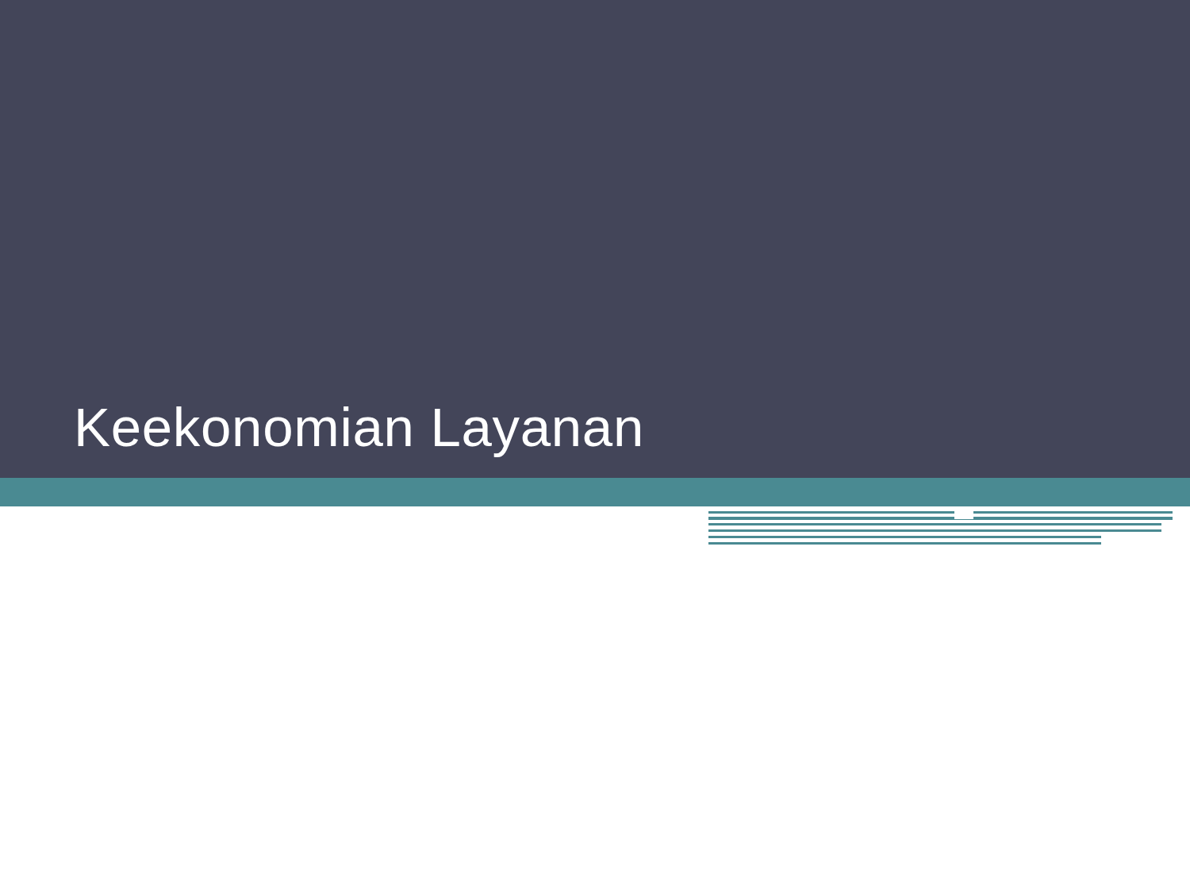Keekonomian Layanan